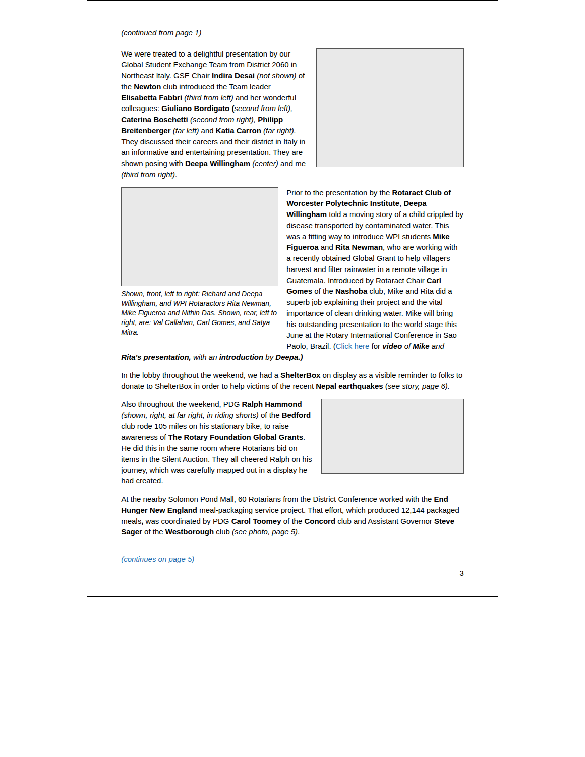(continued from page 1)
We were treated to a delightful presentation by our Global Student Exchange Team from District 2060 in Northeast Italy. GSE Chair Indira Desai (not shown) of the Newton club introduced the Team leader Elisabetta Fabbri (third from left) and her wonderful colleagues: Giuliano Bordigato (second from left), Caterina Boschetti (second from right), Philipp Breitenberger (far left) and Katia Carron (far right). They discussed their careers and their district in Italy in an informative and entertaining presentation. They are shown posing with Deepa Willingham (center) and me (third from right).
Shown, front, left to right: Richard and Deepa Willingham, and WPI Rotaractors Rita Newman, Mike Figueroa and Nithin Das. Shown, rear, left to right, are: Val Callahan, Carl Gomes, and Satya Mitra.
Prior to the presentation by the Rotaract Club of Worcester Polytechnic Institute, Deepa Willingham told a moving story of a child crippled by disease transported by contaminated water. This was a fitting way to introduce WPI students Mike Figueroa and Rita Newman, who are working with a recently obtained Global Grant to help villagers harvest and filter rainwater in a remote village in Guatemala. Introduced by Rotaract Chair Carl Gomes of the Nashoba club, Mike and Rita did a superb job explaining their project and the vital importance of clean drinking water. Mike will bring his outstanding presentation to the world stage this June at the Rotary International Conference in Sao Paolo, Brazil. (Click here for video of Mike and Rita's presentation, with an introduction by Deepa.)
In the lobby throughout the weekend, we had a ShelterBox on display as a visible reminder to folks to donate to ShelterBox in order to help victims of the recent Nepal earthquakes (see story, page 6).
Also throughout the weekend, PDG Ralph Hammond (shown, right, at far right, in riding shorts) of the Bedford club rode 105 miles on his stationary bike, to raise awareness of The Rotary Foundation Global Grants. He did this in the same room where Rotarians bid on items in the Silent Auction. They all cheered Ralph on his journey, which was carefully mapped out in a display he had created.
At the nearby Solomon Pond Mall, 60 Rotarians from the District Conference worked with the End Hunger New England meal-packaging service project. That effort, which produced 12,144 packaged meals, was coordinated by PDG Carol Toomey of the Concord club and Assistant Governor Steve Sager of the Westborough club (see photo, page 5).
(continues on page 5)
3